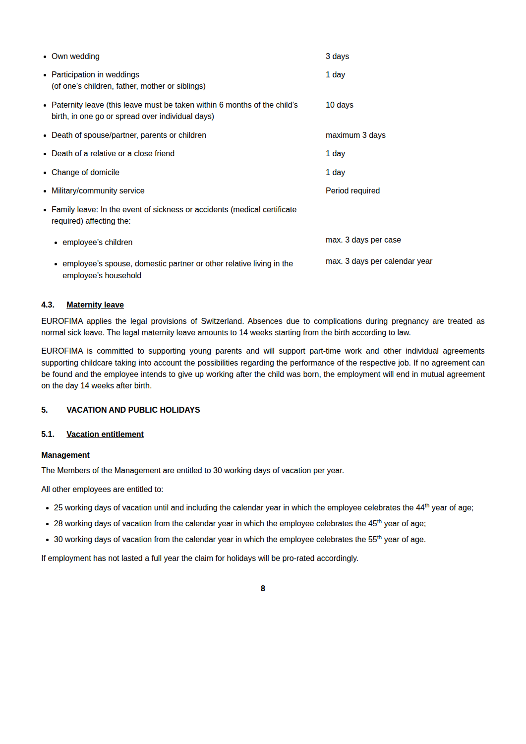| Own wedding | 3 days |
| Participation in weddings (of one’s children, father, mother or siblings) | 1 day |
| Paternity leave (this leave must be taken within 6 months of the child’s birth, in one go or spread over individual days) | 10 days |
| Death of spouse/partner, parents or children | maximum 3 days |
| Death of a relative or a close friend | 1 day |
| Change of domicile | 1 day |
| Military/community service | Period required |
| Family leave: In the event of sickness or accidents (medical certificate required) affecting the: | |
| employee’s children | max. 3 days per case |
| employee’s spouse, domestic partner or other relative living in the employee’s household | max. 3 days per calendar year |
4.3. Maternity leave
EUROFIMA applies the legal provisions of Switzerland. Absences due to complications during pregnancy are treated as normal sick leave. The legal maternity leave amounts to 14 weeks starting from the birth according to law.
EUROFIMA is committed to supporting young parents and will support part-time work and other individual agreements supporting childcare taking into account the possibilities regarding the performance of the respective job. If no agreement can be found and the employee intends to give up working after the child was born, the employment will end in mutual agreement on the day 14 weeks after birth.
5. VACATION AND PUBLIC HOLIDAYS
5.1. Vacation entitlement
Management
The Members of the Management are entitled to 30 working days of vacation per year.
All other employees are entitled to:
25 working days of vacation until and including the calendar year in which the employee celebrates the 44th year of age;
28 working days of vacation from the calendar year in which the employee celebrates the 45th year of age;
30 working days of vacation from the calendar year in which the employee celebrates the 55th year of age.
If employment has not lasted a full year the claim for holidays will be pro-rated accordingly.
8